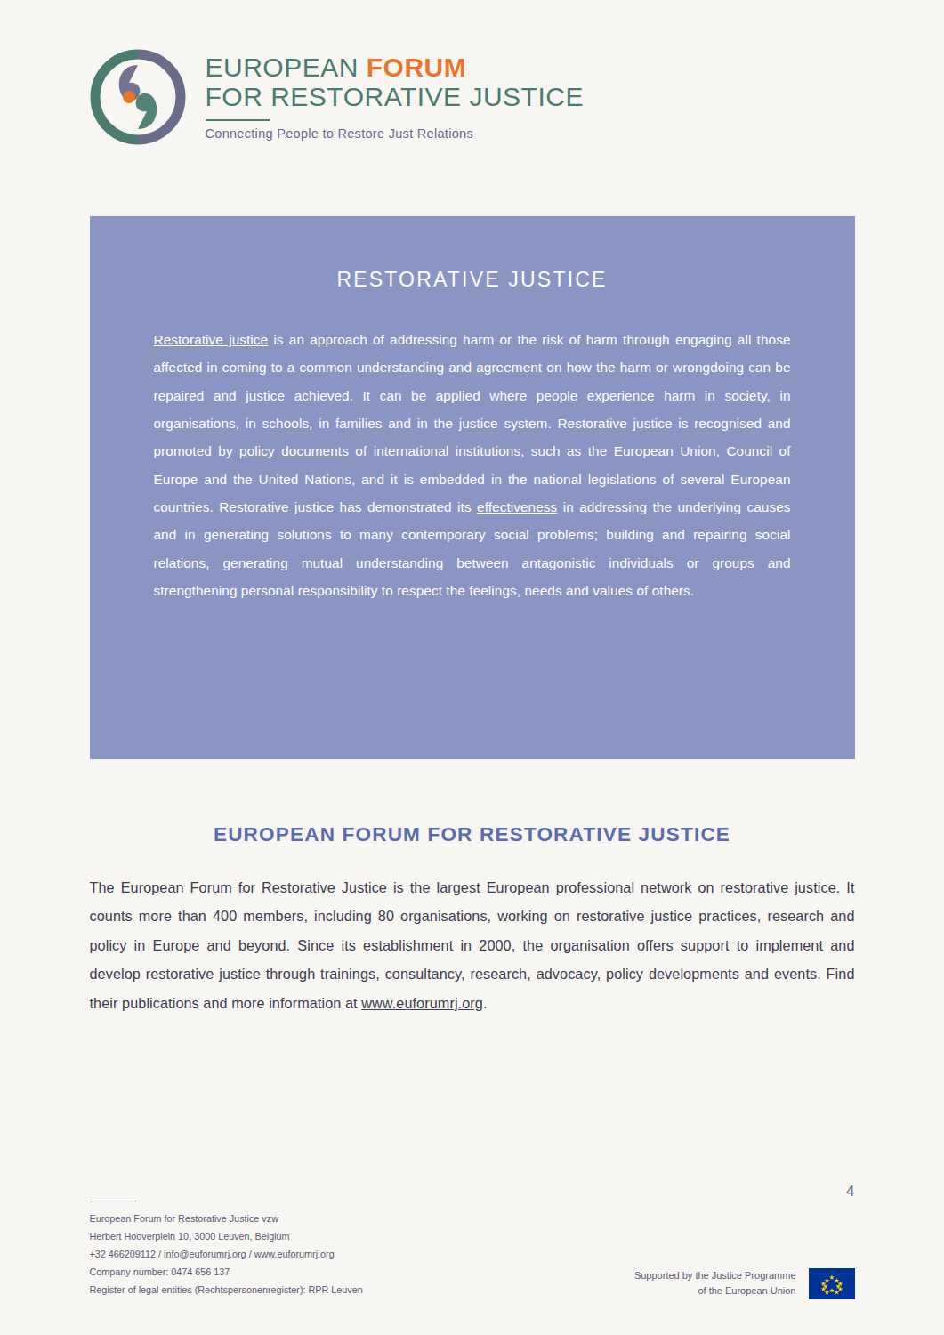EUROPEAN FORUM
FOR RESTORATIVE JUSTICE
Connecting People to Restore Just Relations
RESTORATIVE JUSTICE
Restorative justice is an approach of addressing harm or the risk of harm through engaging all those affected in coming to a common understanding and agreement on how the harm or wrongdoing can be repaired and justice achieved. It can be applied where people experience harm in society, in organisations, in schools, in families and in the justice system. Restorative justice is recognised and promoted by policy documents of international institutions, such as the European Union, Council of Europe and the United Nations, and it is embedded in the national legislations of several European countries. Restorative justice has demonstrated its effectiveness in addressing the underlying causes and in generating solutions to many contemporary social problems; building and repairing social relations, generating mutual understanding between antagonistic individuals or groups and strengthening personal responsibility to respect the feelings, needs and values of others.
EUROPEAN FORUM FOR RESTORATIVE JUSTICE
The European Forum for Restorative Justice is the largest European professional network on restorative justice. It counts more than 400 members, including 80 organisations, working on restorative justice practices, research and policy in Europe and beyond. Since its establishment in 2000, the organisation offers support to implement and develop restorative justice through trainings, consultancy, research, advocacy, policy developments and events. Find their publications and more information at www.euforumrj.org.
4
European Forum for Restorative Justice vzw
Herbert Hooverplein 10, 3000 Leuven, Belgium
+32 466209112 / info@euforumrj.org / www.euforumrj.org
Company number: 0474 656 137
Register of legal entities (Rechtspersonenregister): RPR Leuven
Supported by the Justice Programme
of the European Union